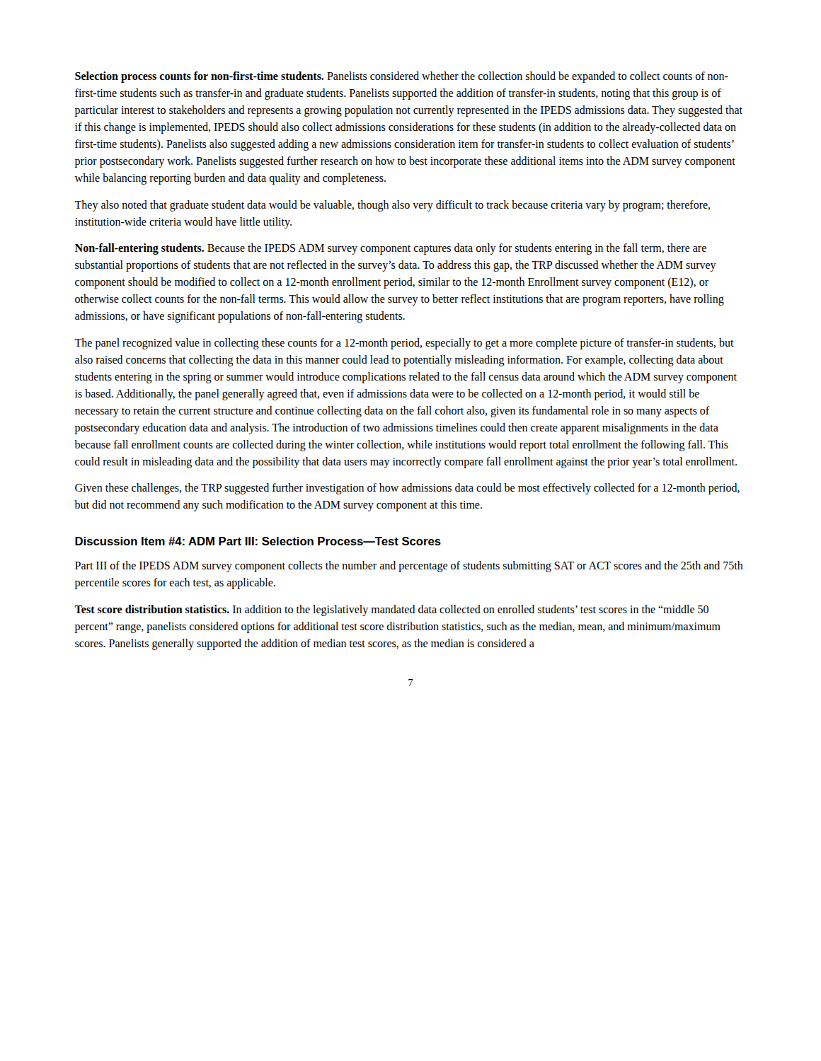Selection process counts for non-first-time students. Panelists considered whether the collection should be expanded to collect counts of non-first-time students such as transfer-in and graduate students. Panelists supported the addition of transfer-in students, noting that this group is of particular interest to stakeholders and represents a growing population not currently represented in the IPEDS admissions data. They suggested that if this change is implemented, IPEDS should also collect admissions considerations for these students (in addition to the already-collected data on first-time students). Panelists also suggested adding a new admissions consideration item for transfer-in students to collect evaluation of students’ prior postsecondary work. Panelists suggested further research on how to best incorporate these additional items into the ADM survey component while balancing reporting burden and data quality and completeness.
They also noted that graduate student data would be valuable, though also very difficult to track because criteria vary by program; therefore, institution-wide criteria would have little utility.
Non-fall-entering students. Because the IPEDS ADM survey component captures data only for students entering in the fall term, there are substantial proportions of students that are not reflected in the survey’s data. To address this gap, the TRP discussed whether the ADM survey component should be modified to collect on a 12-month enrollment period, similar to the 12-month Enrollment survey component (E12), or otherwise collect counts for the non-fall terms. This would allow the survey to better reflect institutions that are program reporters, have rolling admissions, or have significant populations of non-fall-entering students.
The panel recognized value in collecting these counts for a 12-month period, especially to get a more complete picture of transfer-in students, but also raised concerns that collecting the data in this manner could lead to potentially misleading information. For example, collecting data about students entering in the spring or summer would introduce complications related to the fall census data around which the ADM survey component is based. Additionally, the panel generally agreed that, even if admissions data were to be collected on a 12-month period, it would still be necessary to retain the current structure and continue collecting data on the fall cohort also, given its fundamental role in so many aspects of postsecondary education data and analysis. The introduction of two admissions timelines could then create apparent misalignments in the data because fall enrollment counts are collected during the winter collection, while institutions would report total enrollment the following fall. This could result in misleading data and the possibility that data users may incorrectly compare fall enrollment against the prior year’s total enrollment.
Given these challenges, the TRP suggested further investigation of how admissions data could be most effectively collected for a 12-month period, but did not recommend any such modification to the ADM survey component at this time.
Discussion Item #4: ADM Part III: Selection Process—Test Scores
Part III of the IPEDS ADM survey component collects the number and percentage of students submitting SAT or ACT scores and the 25th and 75th percentile scores for each test, as applicable.
Test score distribution statistics. In addition to the legislatively mandated data collected on enrolled students’ test scores in the “middle 50 percent” range, panelists considered options for additional test score distribution statistics, such as the median, mean, and minimum/maximum scores. Panelists generally supported the addition of median test scores, as the median is considered a
7